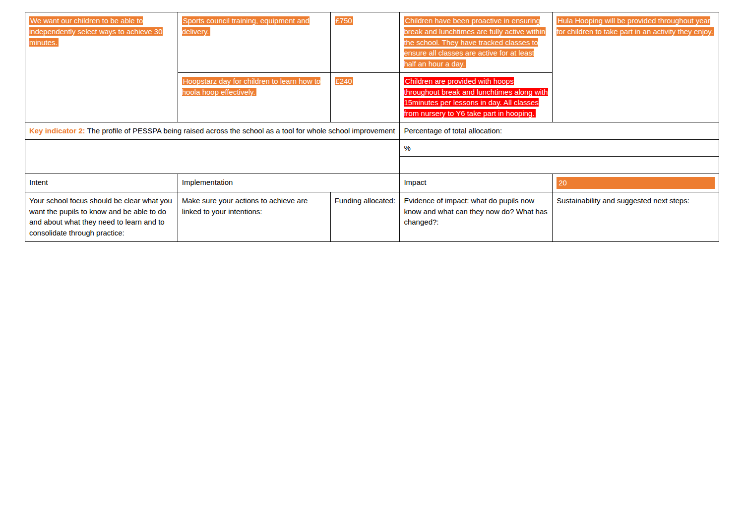| We want our children to be able to independently select ways to achieve 30 minutes. | Sports council training, equipment and delivery. | £750 | Children have been proactive in ensuring break and lunchtimes are fully active within the school. They have tracked classes to ensure all classes are active for at least half an hour a day. | Hula Hooping will be provided throughout year for children to take part in an activity they enjoy. |
| Hoopstarz day for children to learn how to hoola hoop effectively. | £240 | Children are provided with hoops throughout break and lunchtimes along with 15minutes per lessons in day. All classes from nursery to Y6 take part in hooping. |
| Key indicator 2: The profile of PESSPA being raised across the school as a tool for whole school improvement | Percentage of total allocation: |
| | % |
| Intent | Implementation | Impact | 20 |
| Your school focus should be clear what you want the pupils to know and be able to do and about what they need to learn and to consolidate through practice: | Make sure your actions to achieve are linked to your intentions: | Funding allocated: | Evidence of impact: what do pupils now know and what can they now do? What has changed?: | Sustainability and suggested next steps: |